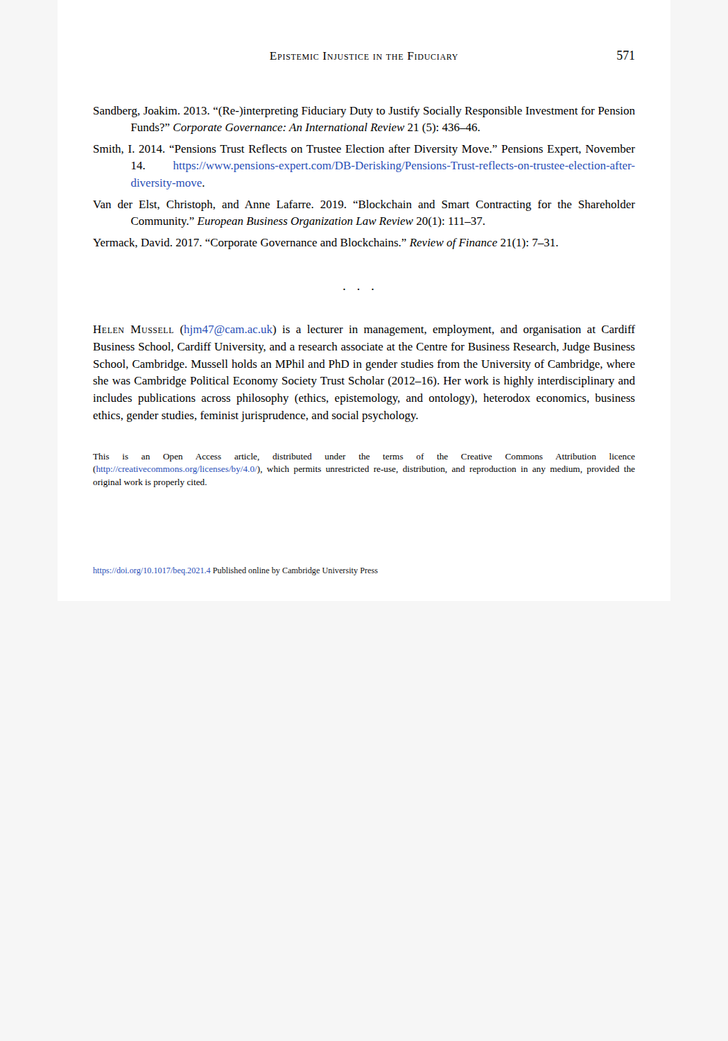Epistemic Injustice in the Fiduciary 571
Sandberg, Joakim. 2013. “(Re-)interpreting Fiduciary Duty to Justify Socially Responsible Investment for Pension Funds?” Corporate Governance: An International Review 21 (5): 436–46.
Smith, I. 2014. “Pensions Trust Reflects on Trustee Election after Diversity Move.” Pensions Expert, November 14. https://www.pensions-expert.com/DB-Derisking/Pensions-Trust-reflects-on-trustee-election-after-diversity-move.
Van der Elst, Christoph, and Anne Lafarre. 2019. “Blockchain and Smart Contracting for the Shareholder Community.” European Business Organization Law Review 20(1): 111–37.
Yermack, David. 2017. “Corporate Governance and Blockchains.” Review of Finance 21(1): 7–31.
...
Helen Mussell (hjm47@cam.ac.uk) is a lecturer in management, employment, and organisation at Cardiff Business School, Cardiff University, and a research associate at the Centre for Business Research, Judge Business School, Cambridge. Mussell holds an MPhil and PhD in gender studies from the University of Cambridge, where she was Cambridge Political Economy Society Trust Scholar (2012–16). Her work is highly interdisciplinary and includes publications across philosophy (ethics, epistemology, and ontology), heterodox economics, business ethics, gender studies, feminist jurisprudence, and social psychology.
This is an Open Access article, distributed under the terms of the Creative Commons Attribution licence (http://creativecommons.org/licenses/by/4.0/), which permits unrestricted re-use, distribution, and reproduction in any medium, provided the original work is properly cited.
https://doi.org/10.1017/beq.2021.4 Published online by Cambridge University Press